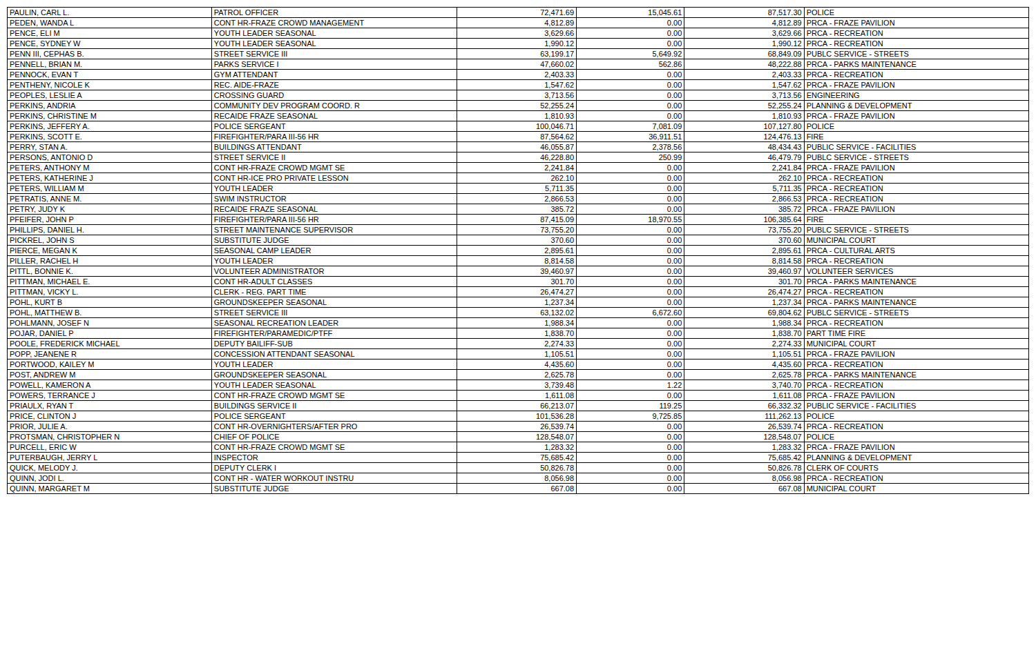| PAULIN, CARL L. | PATROL OFFICER | 72,471.69 | 15,045.61 | 87,517.30 | POLICE |
| PEDEN, WANDA L | CONT HR-FRAZE CROWD MANAGEMENT | 4,812.89 | 0.00 | 4,812.89 | PRCA - FRAZE PAVILION |
| PENCE, ELI M | YOUTH LEADER SEASONAL | 3,629.66 | 0.00 | 3,629.66 | PRCA - RECREATION |
| PENCE, SYDNEY W | YOUTH LEADER SEASONAL | 1,990.12 | 0.00 | 1,990.12 | PRCA - RECREATION |
| PENN III, CEPHAS B. | STREET SERVICE III | 63,199.17 | 5,649.92 | 68,849.09 | PUBLC SERVICE - STREETS |
| PENNELL, BRIAN M. | PARKS SERVICE I | 47,660.02 | 562.86 | 48,222.88 | PRCA - PARKS MAINTENANCE |
| PENNOCK, EVAN T | GYM ATTENDANT | 2,403.33 | 0.00 | 2,403.33 | PRCA - RECREATION |
| PENTHENY, NICOLE K | REC. AIDE-FRAZE | 1,547.62 | 0.00 | 1,547.62 | PRCA - FRAZE PAVILION |
| PEOPLES, LESLIE A | CROSSING GUARD | 3,713.56 | 0.00 | 3,713.56 | ENGINEERING |
| PERKINS, ANDRIA | COMMUNITY DEV PROGRAM COORD. R | 52,255.24 | 0.00 | 52,255.24 | PLANNING & DEVELOPMENT |
| PERKINS, CHRISTINE M | RECAIDE FRAZE SEASONAL | 1,810.93 | 0.00 | 1,810.93 | PRCA - FRAZE PAVILION |
| PERKINS, JEFFERY A. | POLICE SERGEANT | 100,046.71 | 7,081.09 | 107,127.80 | POLICE |
| PERKINS, SCOTT E. | FIREFIGHTER/PARA III-56 HR | 87,564.62 | 36,911.51 | 124,476.13 | FIRE |
| PERRY, STAN A. | BUILDINGS ATTENDANT | 46,055.87 | 2,378.56 | 48,434.43 | PUBLIC SERVICE - FACILITIES |
| PERSONS, ANTONIO D | STREET SERVICE II | 46,228.80 | 250.99 | 46,479.79 | PUBLC SERVICE - STREETS |
| PETERS, ANTHONY M | CONT HR-FRAZE CROWD MGMT SE | 2,241.84 | 0.00 | 2,241.84 | PRCA - FRAZE PAVILION |
| PETERS, KATHERINE J | CONT HR-ICE PRO PRIVATE LESSON | 262.10 | 0.00 | 262.10 | PRCA - RECREATION |
| PETERS, WILLIAM M | YOUTH LEADER | 5,711.35 | 0.00 | 5,711.35 | PRCA - RECREATION |
| PETRATIS, ANNE M. | SWIM INSTRUCTOR | 2,866.53 | 0.00 | 2,866.53 | PRCA - RECREATION |
| PETRY, JUDY K | RECAIDE FRAZE SEASONAL | 385.72 | 0.00 | 385.72 | PRCA - FRAZE PAVILION |
| PFEIFER, JOHN P | FIREFIGHTER/PARA III-56 HR | 87,415.09 | 18,970.55 | 106,385.64 | FIRE |
| PHILLIPS, DANIEL H. | STREET MAINTENANCE SUPERVISOR | 73,755.20 | 0.00 | 73,755.20 | PUBLC SERVICE - STREETS |
| PICKREL, JOHN S | SUBSTITUTE JUDGE | 370.60 | 0.00 | 370.60 | MUNICIPAL COURT |
| PIERCE, MEGAN K | SEASONAL CAMP LEADER | 2,895.61 | 0.00 | 2,895.61 | PRCA - CULTURAL ARTS |
| PILLER, RACHEL H | YOUTH LEADER | 8,814.58 | 0.00 | 8,814.58 | PRCA - RECREATION |
| PITTL, BONNIE K. | VOLUNTEER ADMINISTRATOR | 39,460.97 | 0.00 | 39,460.97 | VOLUNTEER SERVICES |
| PITTMAN, MICHAEL E. | CONT HR-ADULT CLASSES | 301.70 | 0.00 | 301.70 | PRCA - PARKS MAINTENANCE |
| PITTMAN, VICKY L. | CLERK - REG. PART TIME | 26,474.27 | 0.00 | 26,474.27 | PRCA - RECREATION |
| POHL, KURT B | GROUNDSKEEPER SEASONAL | 1,237.34 | 0.00 | 1,237.34 | PRCA - PARKS MAINTENANCE |
| POHL, MATTHEW B. | STREET SERVICE III | 63,132.02 | 6,672.60 | 69,804.62 | PUBLC SERVICE - STREETS |
| POHLMANN, JOSEF N | SEASONAL RECREATION LEADER | 1,988.34 | 0.00 | 1,988.34 | PRCA - RECREATION |
| POJAR, DANIEL P | FIREFIGHTER/PARAMEDIC/PTFF | 1,838.70 | 0.00 | 1,838.70 | PART TIME FIRE |
| POOLE, FREDERICK MICHAEL | DEPUTY BAILIFF-SUB | 2,274.33 | 0.00 | 2,274.33 | MUNICIPAL COURT |
| POPP, JEANENE R | CONCESSION ATTENDANT SEASONAL | 1,105.51 | 0.00 | 1,105.51 | PRCA - FRAZE PAVILION |
| PORTWOOD, KAILEY M | YOUTH LEADER | 4,435.60 | 0.00 | 4,435.60 | PRCA - RECREATION |
| POST, ANDREW M | GROUNDSKEEPER SEASONAL | 2,625.78 | 0.00 | 2,625.78 | PRCA - PARKS MAINTENANCE |
| POWELL, KAMERON A | YOUTH LEADER SEASONAL | 3,739.48 | 1.22 | 3,740.70 | PRCA - RECREATION |
| POWERS, TERRANCE J | CONT HR-FRAZE CROWD MGMT SE | 1,611.08 | 0.00 | 1,611.08 | PRCA - FRAZE PAVILION |
| PRIAULX, RYAN T | BUILDINGS SERVICE II | 66,213.07 | 119.25 | 66,332.32 | PUBLIC SERVICE - FACILITIES |
| PRICE, CLINTON J | POLICE SERGEANT | 101,536.28 | 9,725.85 | 111,262.13 | POLICE |
| PRIOR, JULIE A. | CONT HR-OVERNIGHTERS/AFTER PRO | 26,539.74 | 0.00 | 26,539.74 | PRCA - RECREATION |
| PROTSMAN, CHRISTOPHER N | CHIEF OF POLICE | 128,548.07 | 0.00 | 128,548.07 | POLICE |
| PURCELL, ERIC W | CONT HR-FRAZE CROWD MGMT SE | 1,283.32 | 0.00 | 1,283.32 | PRCA - FRAZE PAVILION |
| PUTERBAUGH, JERRY L | INSPECTOR | 75,685.42 | 0.00 | 75,685.42 | PLANNING & DEVELOPMENT |
| QUICK, MELODY J. | DEPUTY CLERK I | 50,826.78 | 0.00 | 50,826.78 | CLERK OF COURTS |
| QUINN, JODI L. | CONT HR - WATER WORKOUT INSTRU | 8,056.98 | 0.00 | 8,056.98 | PRCA - RECREATION |
| QUINN, MARGARET M | SUBSTITUTE JUDGE | 667.08 | 0.00 | 667.08 | MUNICIPAL COURT |